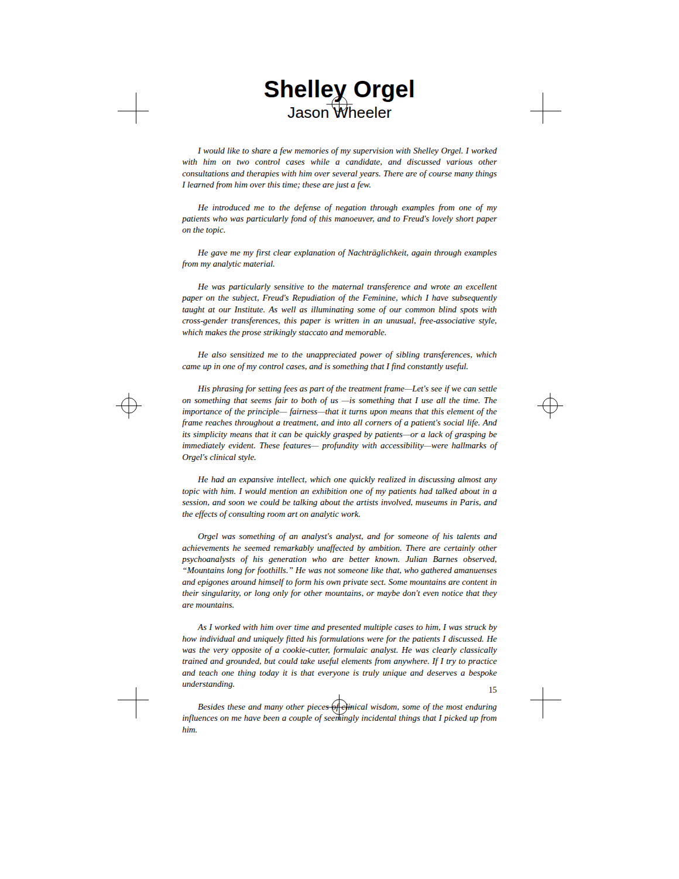Shelley Orgel
Jason Wheeler
I would like to share a few memories of my supervision with Shelley Orgel. I worked with him on two control cases while a candidate, and discussed various other consultations and therapies with him over several years. There are of course many things I learned from him over this time; these are just a few.
He introduced me to the defense of negation through examples from one of my patients who was particularly fond of this manoeuver, and to Freud's lovely short paper on the topic.
He gave me my first clear explanation of Nachträglichkeit, again through examples from my analytic material.
He was particularly sensitive to the maternal transference and wrote an excellent paper on the subject, Freud's Repudiation of the Feminine, which I have subsequently taught at our Institute. As well as illuminating some of our common blind spots with cross-gender transferences, this paper is written in an unusual, free-associative style, which makes the prose strikingly staccato and memorable.
He also sensitized me to the unappreciated power of sibling transferences, which came up in one of my control cases, and is something that I find constantly useful.
His phrasing for setting fees as part of the treatment frame—Let's see if we can settle on something that seems fair to both of us —is something that I use all the time. The importance of the principle— fairness—that it turns upon means that this element of the frame reaches throughout a treatment, and into all corners of a patient's social life. And its simplicity means that it can be quickly grasped by patients—or a lack of grasping be immediately evident. These features— profundity with accessibility—were hallmarks of Orgel's clinical style.
He had an expansive intellect, which one quickly realized in discussing almost any topic with him. I would mention an exhibition one of my patients had talked about in a session, and soon we could be talking about the artists involved, museums in Paris, and the effects of consulting room art on analytic work.
Orgel was something of an analyst's analyst, and for someone of his talents and achievements he seemed remarkably unaffected by ambition. There are certainly other psychoanalysts of his generation who are better known. Julian Barnes observed, “Mountains long for foothills.” He was not someone like that, who gathered amanuenses and epigones around himself to form his own private sect. Some mountains are content in their singularity, or long only for other mountains, or maybe don't even notice that they are mountains.
As I worked with him over time and presented multiple cases to him, I was struck by how individual and uniquely fitted his formulations were for the patients I discussed. He was the very opposite of a cookie-cutter, formulaic analyst. He was clearly classically trained and grounded, but could take useful elements from anywhere. If I try to practice and teach one thing today it is that everyone is truly unique and deserves a bespoke understanding.
Besides these and many other pieces of clinical wisdom, some of the most enduring influences on me have been a couple of seemingly incidental things that I picked up from him.
15